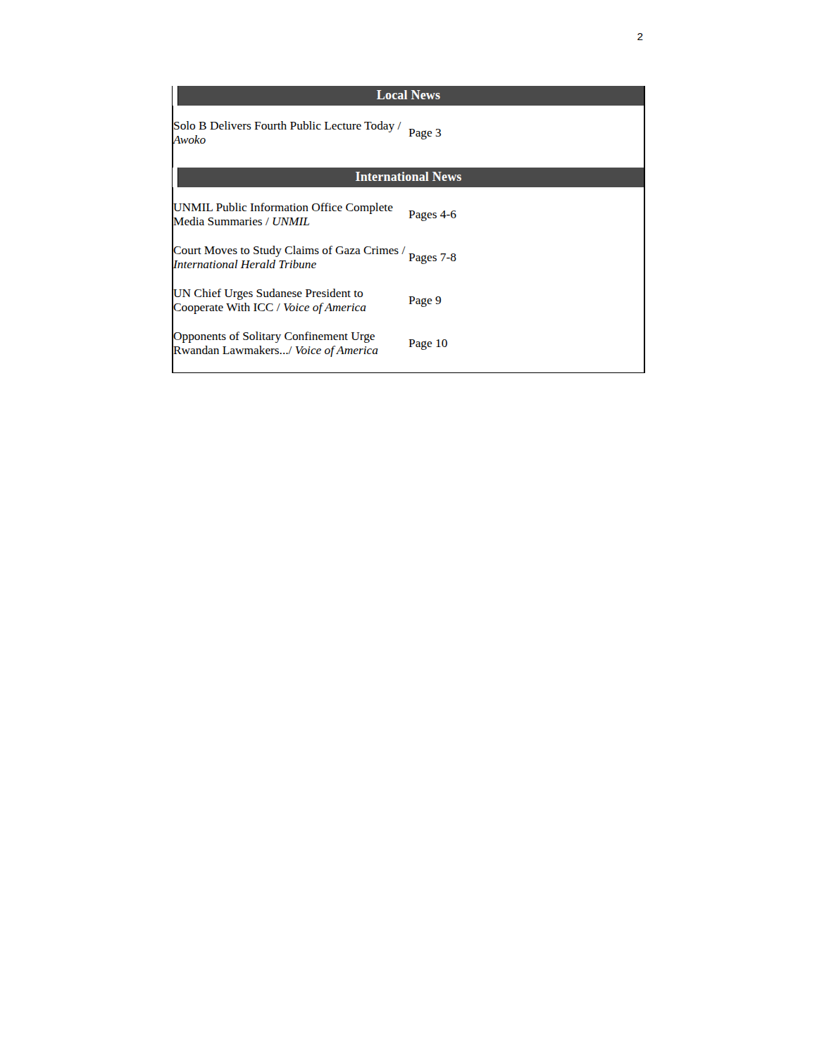2
Local News
| Solo B Delivers Fourth Public Lecture Today / Awoko | Page 3 |
International News
| UNMIL Public Information Office Complete Media Summaries / UNMIL | Pages 4-6 |
| Court Moves to Study Claims of Gaza Crimes / International Herald Tribune | Pages 7-8 |
| UN Chief Urges Sudanese President to Cooperate With ICC / Voice of America | Page 9 |
| Opponents of Solitary Confinement Urge Rwandan Lawmakers.../ Voice of America | Page 10 |